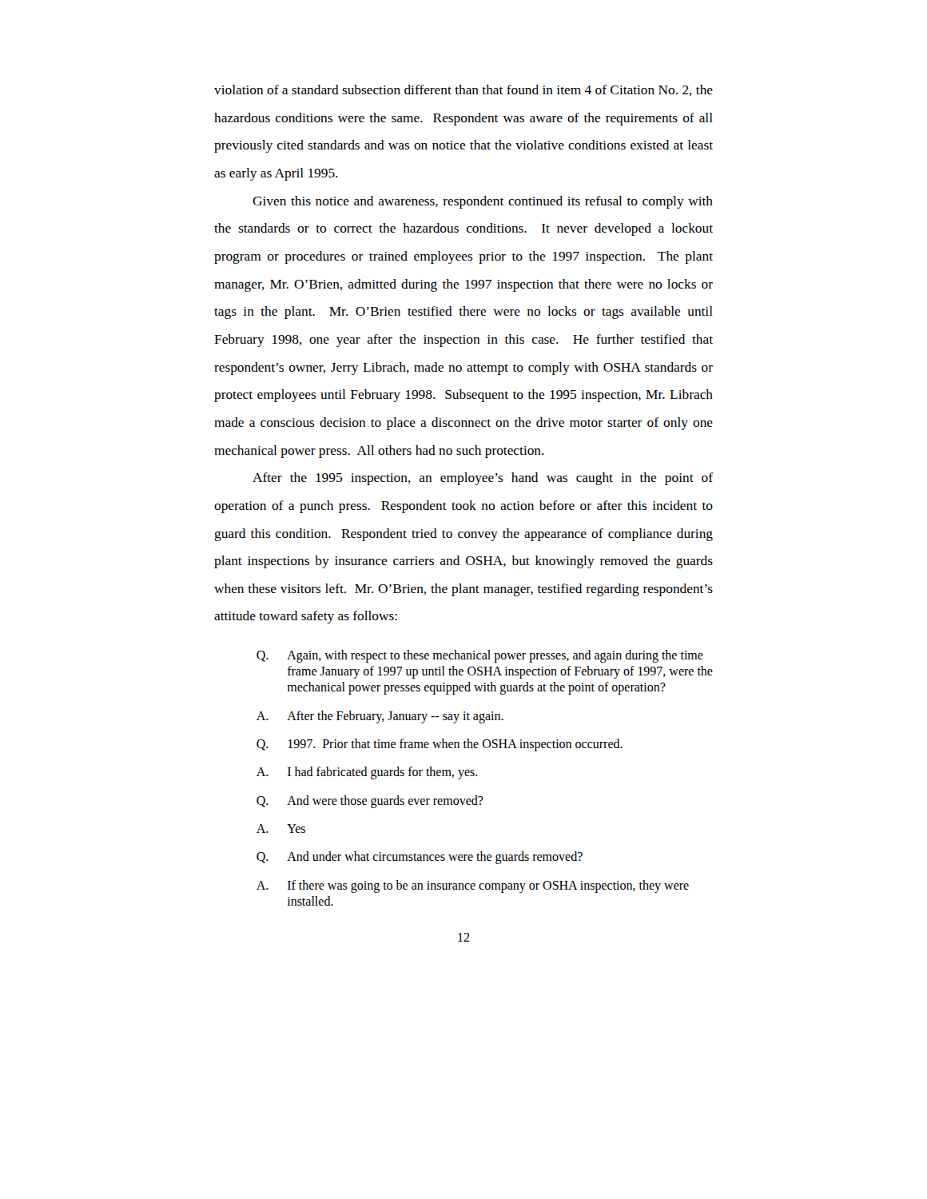violation of a standard subsection different than that found in item 4 of Citation No. 2, the hazardous conditions were the same. Respondent was aware of the requirements of all previously cited standards and was on notice that the violative conditions existed at least as early as April 1995.
Given this notice and awareness, respondent continued its refusal to comply with the standards or to correct the hazardous conditions. It never developed a lockout program or procedures or trained employees prior to the 1997 inspection. The plant manager, Mr. O’Brien, admitted during the 1997 inspection that there were no locks or tags in the plant. Mr. O’Brien testified there were no locks or tags available until February 1998, one year after the inspection in this case. He further testified that respondent’s owner, Jerry Librach, made no attempt to comply with OSHA standards or protect employees until February 1998. Subsequent to the 1995 inspection, Mr. Librach made a conscious decision to place a disconnect on the drive motor starter of only one mechanical power press. All others had no such protection.
After the 1995 inspection, an employee’s hand was caught in the point of operation of a punch press. Respondent took no action before or after this incident to guard this condition. Respondent tried to convey the appearance of compliance during plant inspections by insurance carriers and OSHA, but knowingly removed the guards when these visitors left. Mr. O’Brien, the plant manager, testified regarding respondent’s attitude toward safety as follows:
| Q. | Again, with respect to these mechanical power presses, and again during the time frame January of 1997 up until the OSHA inspection of February of 1997, were the mechanical power presses equipped with guards at the point of operation? |
| A. | After the February, January -- say it again. |
| Q. | 1997. Prior that time frame when the OSHA inspection occurred. |
| A. | I had fabricated guards for them, yes. |
| Q. | And were those guards ever removed? |
| A. | Yes |
| Q. | And under what circumstances were the guards removed? |
| A. | If there was going to be an insurance company or OSHA inspection, they were installed. |
12